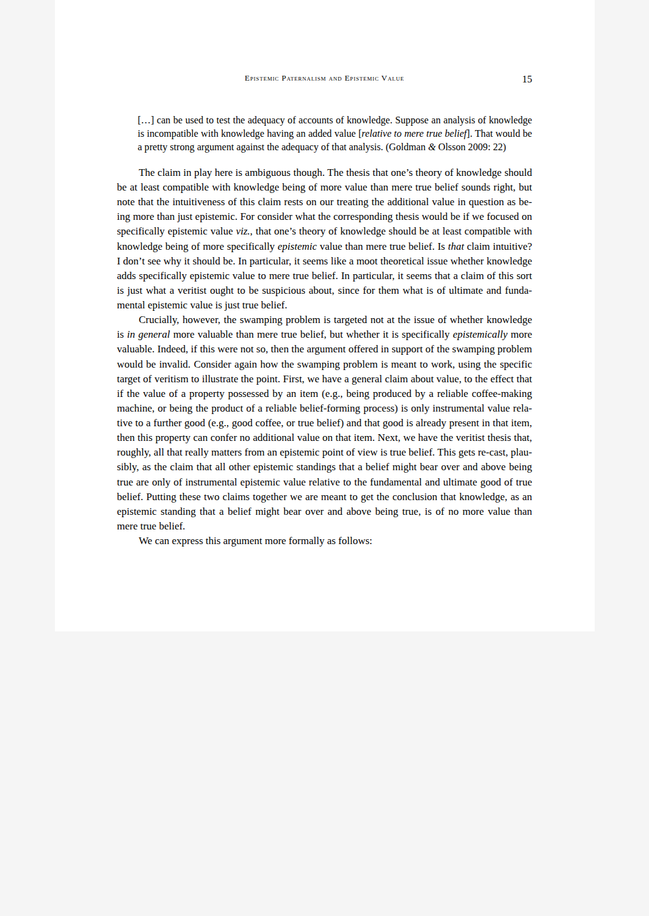Epistemic Paternalism and Epistemic Value 15
[…] can be used to test the adequacy of accounts of knowledge. Suppose an analysis of knowledge is incompatible with knowledge having an added value [relative to mere true belief]. That would be a pretty strong argument against the adequacy of that analysis. (Goldman & Olsson 2009: 22)
The claim in play here is ambiguous though. The thesis that one’s theory of knowledge should be at least compatible with knowledge being of more value than mere true belief sounds right, but note that the intuitiveness of this claim rests on our treating the additional value in question as being more than just epistemic. For consider what the corresponding thesis would be if we focused on specifically epistemic value viz., that one’s theory of knowledge should be at least compatible with knowledge being of more specifically epistemic value than mere true belief. Is that claim intuitive? I don’t see why it should be. In particular, it seems like a moot theoretical issue whether knowledge adds specifically epistemic value to mere true belief. In particular, it seems that a claim of this sort is just what a veritist ought to be suspicious about, since for them what is of ultimate and fundamental epistemic value is just true belief.
Crucially, however, the swamping problem is targeted not at the issue of whether knowledge is in general more valuable than mere true belief, but whether it is specifically epistemically more valuable. Indeed, if this were not so, then the argument offered in support of the swamping problem would be invalid. Consider again how the swamping problem is meant to work, using the specific target of veritism to illustrate the point. First, we have a general claim about value, to the effect that if the value of a property possessed by an item (e.g., being produced by a reliable coffee-making machine, or being the product of a reliable belief-forming process) is only instrumental value relative to a further good (e.g., good coffee, or true belief) and that good is already present in that item, then this property can confer no additional value on that item. Next, we have the veritist thesis that, roughly, all that really matters from an epistemic point of view is true belief. This gets re-cast, plausibly, as the claim that all other epistemic standings that a belief might bear over and above being true are only of instrumental epistemic value relative to the fundamental and ultimate good of true belief. Putting these two claims together we are meant to get the conclusion that knowledge, as an epistemic standing that a belief might bear over and above being true, is of no more value than mere true belief.
We can express this argument more formally as follows: